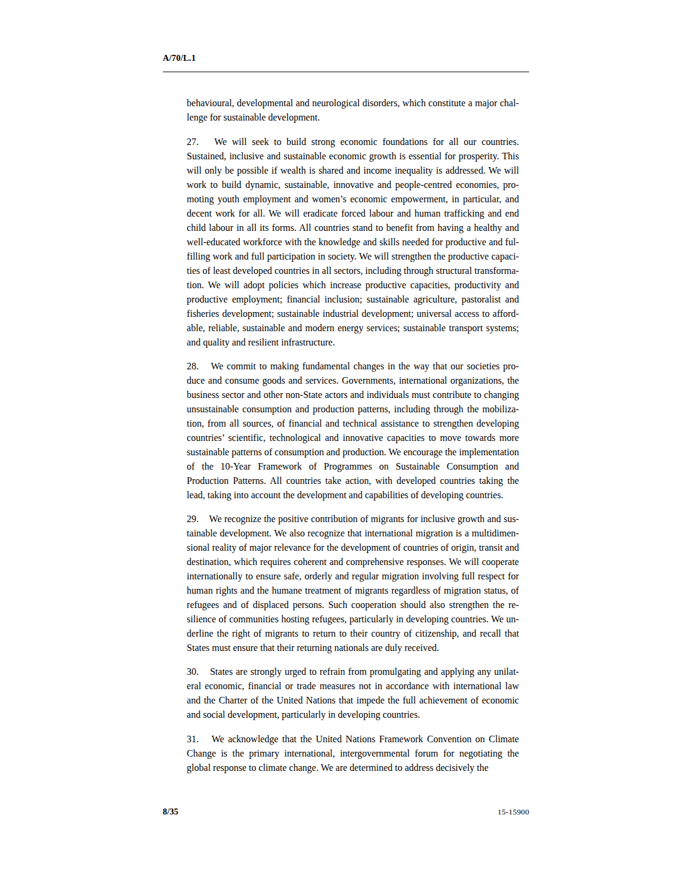A/70/L.1
behavioural, developmental and neurological disorders, which constitute a major challenge for sustainable development.
27. We will seek to build strong economic foundations for all our countries. Sustained, inclusive and sustainable economic growth is essential for prosperity. This will only be possible if wealth is shared and income inequality is addressed. We will work to build dynamic, sustainable, innovative and people-centred economies, promoting youth employment and women’s economic empowerment, in particular, and decent work for all. We will eradicate forced labour and human trafficking and end child labour in all its forms. All countries stand to benefit from having a healthy and well-educated workforce with the knowledge and skills needed for productive and fulfilling work and full participation in society. We will strengthen the productive capacities of least developed countries in all sectors, including through structural transformation. We will adopt policies which increase productive capacities, productivity and productive employment; financial inclusion; sustainable agriculture, pastoralist and fisheries development; sustainable industrial development; universal access to affordable, reliable, sustainable and modern energy services; sustainable transport systems; and quality and resilient infrastructure.
28. We commit to making fundamental changes in the way that our societies produce and consume goods and services. Governments, international organizations, the business sector and other non-State actors and individuals must contribute to changing unsustainable consumption and production patterns, including through the mobilization, from all sources, of financial and technical assistance to strengthen developing countries’ scientific, technological and innovative capacities to move towards more sustainable patterns of consumption and production. We encourage the implementation of the 10-Year Framework of Programmes on Sustainable Consumption and Production Patterns. All countries take action, with developed countries taking the lead, taking into account the development and capabilities of developing countries.
29. We recognize the positive contribution of migrants for inclusive growth and sustainable development. We also recognize that international migration is a multidimensional reality of major relevance for the development of countries of origin, transit and destination, which requires coherent and comprehensive responses. We will cooperate internationally to ensure safe, orderly and regular migration involving full respect for human rights and the humane treatment of migrants regardless of migration status, of refugees and of displaced persons. Such cooperation should also strengthen the resilience of communities hosting refugees, particularly in developing countries. We underline the right of migrants to return to their country of citizenship, and recall that States must ensure that their returning nationals are duly received.
30. States are strongly urged to refrain from promulgating and applying any unilateral economic, financial or trade measures not in accordance with international law and the Charter of the United Nations that impede the full achievement of economic and social development, particularly in developing countries.
31. We acknowledge that the United Nations Framework Convention on Climate Change is the primary international, intergovernmental forum for negotiating the global response to climate change. We are determined to address decisively the
8/35 15-15900